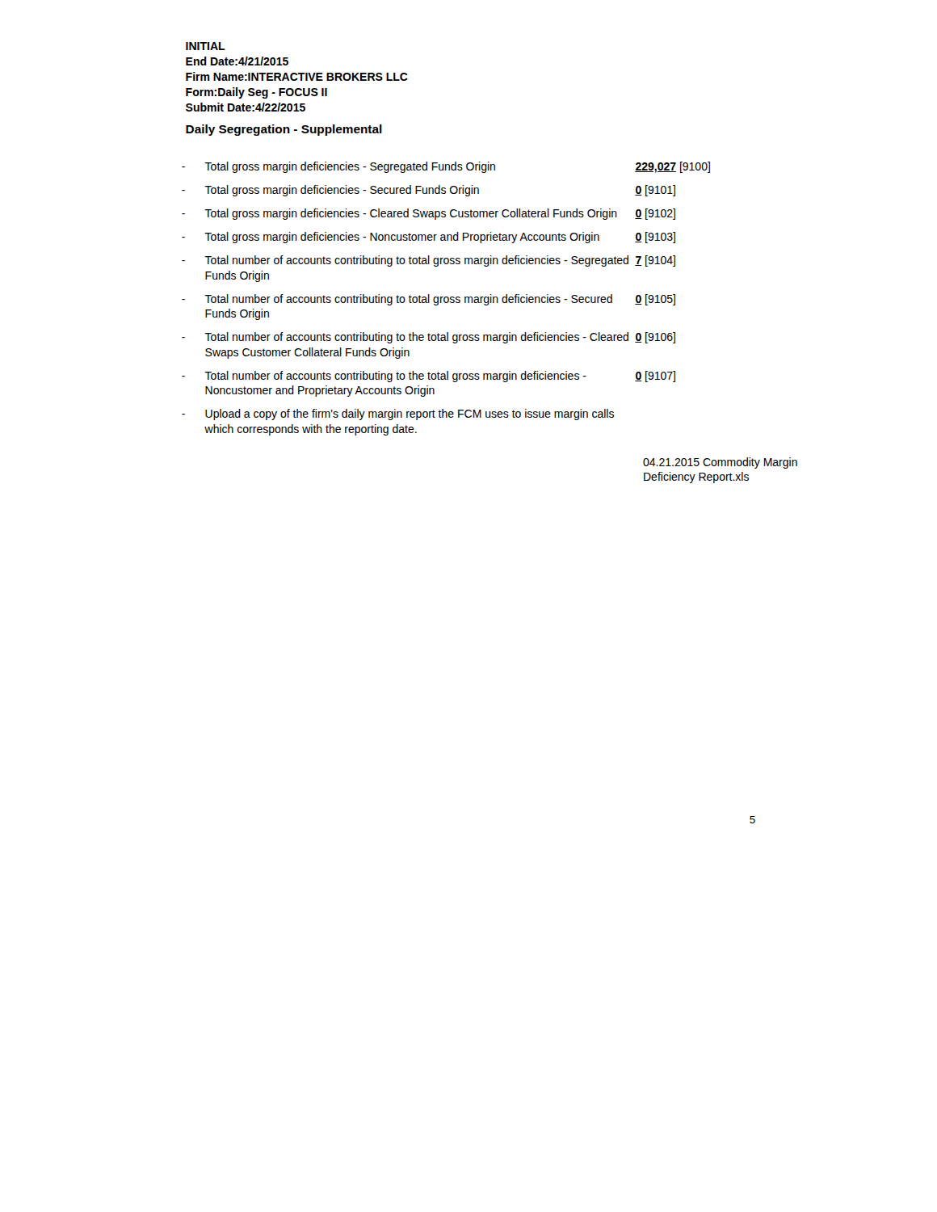INITIAL
End Date:4/21/2015
Firm Name:INTERACTIVE BROKERS LLC
Form:Daily Seg - FOCUS II
Submit Date:4/22/2015
Daily Segregation - Supplemental
| - | Total gross margin deficiencies - Segregated Funds Origin | 229,027 [9100] |
| - | Total gross margin deficiencies - Secured Funds Origin | 0 [9101] |
| - | Total gross margin deficiencies - Cleared Swaps Customer Collateral Funds Origin | 0 [9102] |
| - | Total gross margin deficiencies - Noncustomer and Proprietary Accounts Origin | 0 [9103] |
| - | Total number of accounts contributing to total gross margin deficiencies - Segregated Funds Origin | 7 [9104] |
| - | Total number of accounts contributing to total gross margin deficiencies - Secured Funds Origin | 0 [9105] |
| - | Total number of accounts contributing to the total gross margin deficiencies - Cleared Swaps Customer Collateral Funds Origin | 0 [9106] |
| - | Total number of accounts contributing to the total gross margin deficiencies - Noncustomer and Proprietary Accounts Origin | 0 [9107] |
| - | Upload a copy of the firm's daily margin report the FCM uses to issue margin calls which corresponds with the reporting date. | |
04.21.2015 Commodity Margin Deficiency Report.xls
5